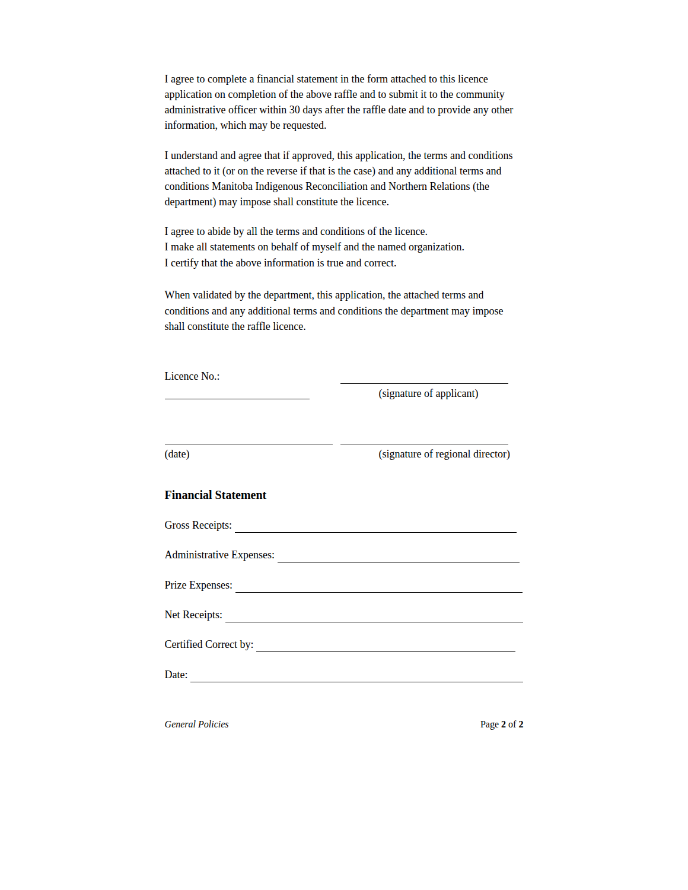I agree to complete a financial statement in the form attached to this licence application on completion of the above raffle and to submit it to the community administrative officer within 30 days after the raffle date and to provide any other information, which may be requested.
I understand and agree that if approved, this application, the terms and conditions attached to it (or on the reverse if that is the case) and any additional terms and conditions Manitoba Indigenous Reconciliation and Northern Relations (the department) may impose shall constitute the licence.
I agree to abide by all the terms and conditions of the licence.
I make all statements on behalf of myself and the named organization.
I certify that the above information is true and correct.
When validated by the department, this application, the attached terms and conditions and any additional terms and conditions the department may impose shall constitute the raffle licence.
| Licence No.: | (signature of applicant) |
| (date) | (signature of regional director) |
Financial Statement
Gross Receipts:
Administrative Expenses:
Prize Expenses:
Net Receipts:
Certified Correct by:
Date:
General Policies
Page 2 of 2